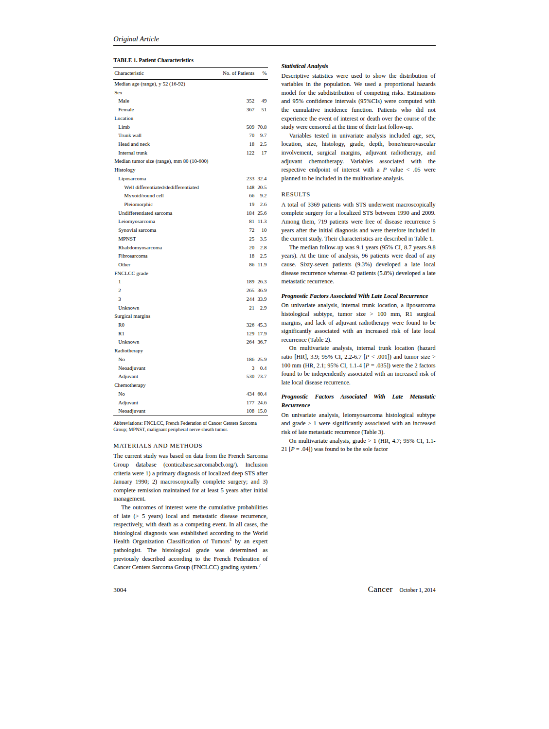Original Article
TABLE 1. Patient Characteristics
| Characteristic | No. of Patients | % |
| --- | --- | --- |
| Median age (range), y 52 (16-92) | | |
| Sex | | |
| Male | 352 | 49 |
| Female | 367 | 51 |
| Location | | |
| Limb | 509 | 70.8 |
| Trunk wall | 70 | 9.7 |
| Head and neck | 18 | 2.5 |
| Internal trunk | 122 | 17 |
| Median tumor size (range), mm 80 (10-600) | | |
| Histology | | |
| Liposarcoma | 233 | 32.4 |
| Well differentiated/dedifferentiated | 148 | 20.5 |
| Myxoid/round cell | 66 | 9.2 |
| Pleiomorphic | 19 | 2.6 |
| Undifferentiated sarcoma | 184 | 25.6 |
| Leiomyosarcoma | 81 | 11.3 |
| Synovial sarcoma | 72 | 10 |
| MPNST | 25 | 3.5 |
| Rhabdomyosarcoma | 20 | 2.8 |
| Fibrosarcoma | 18 | 2.5 |
| Other | 86 | 11.9 |
| FNCLCC grade | | |
| 1 | 189 | 26.3 |
| 2 | 265 | 36.9 |
| 3 | 244 | 33.9 |
| Unknown | 21 | 2.9 |
| Surgical margins | | |
| R0 | 326 | 45.3 |
| R1 | 129 | 17.9 |
| Unknown | 264 | 36.7 |
| Radiotherapy | | |
| No | 186 | 25.9 |
| Neoadjuvant | 3 | 0.4 |
| Adjuvant | 530 | 73.7 |
| Chemotherapy | | |
| No | 434 | 60.4 |
| Adjuvant | 177 | 24.6 |
| Neoadjuvant | 108 | 15.0 |
Abbreviations: FNCLCC, French Federation of Cancer Centers Sarcoma Group; MPNST, malignant peripheral nerve sheath tumor.
Materials and Methods
The current study was based on data from the French Sarcoma Group database (conticabase.sarcomabcb.org/). Inclusion criteria were 1) a primary diagnosis of localized deep STS after January 1990; 2) macroscopically complete surgery; and 3) complete remission maintained for at least 5 years after initial management.
The outcomes of interest were the cumulative probabilities of late (> 5 years) local and metastatic disease recurrence, respectively, with death as a competing event. In all cases, the histological diagnosis was established according to the World Health Organization Classification of Tumors1 by an expert pathologist. The histological grade was determined as previously described according to the French Federation of Cancer Centers Sarcoma Group (FNCLCC) grading system.7
Statistical Analysis
Descriptive statistics were used to show the distribution of variables in the population. We used a proportional hazards model for the subdistribution of competing risks. Estimations and 95% confidence intervals (95%CIs) were computed with the cumulative incidence function. Patients who did not experience the event of interest or death over the course of the study were censored at the time of their last follow-up.
Variables tested in univariate analysis included age, sex, location, size, histology, grade, depth, bone/neurovascular involvement, surgical margins, adjuvant radiotherapy, and adjuvant chemotherapy. Variables associated with the respective endpoint of interest with a P value < .05 were planned to be included in the multivariate analysis.
Results
A total of 3369 patients with STS underwent macroscopically complete surgery for a localized STS between 1990 and 2009. Among them, 719 patients were free of disease recurrence 5 years after the initial diagnosis and were therefore included in the current study. Their characteristics are described in Table 1.
The median follow-up was 9.1 years (95% CI, 8.7 years-9.8 years). At the time of analysis, 96 patients were dead of any cause. Sixty-seven patients (9.3%) developed a late local disease recurrence whereas 42 patients (5.8%) developed a late metastatic recurrence.
Prognostic Factors Associated With Late Local Recurrence
On univariate analysis, internal trunk location, a liposarcoma histological subtype, tumor size > 100 mm, R1 surgical margins, and lack of adjuvant radiotherapy were found to be significantly associated with an increased risk of late local recurrence (Table 2).
On multivariate analysis, internal trunk location (hazard ratio [HR], 3.9; 95% CI, 2.2-6.7 [P < .001]) and tumor size > 100 mm (HR, 2.1; 95% CI, 1.1-4 [P = .035]) were the 2 factors found to be independently associated with an increased risk of late local disease recurrence.
Prognostic Factors Associated With Late Metastatic Recurrence
On univariate analysis, leiomyosarcoma histological subtype and grade > 1 were significantly associated with an increased risk of late metastatic recurrence (Table 3).
On multivariate analysis, grade > 1 (HR, 4.7; 95% CI, 1.1-21 [P = .04]) was found to be the sole factor
3004
Cancer October 1, 2014